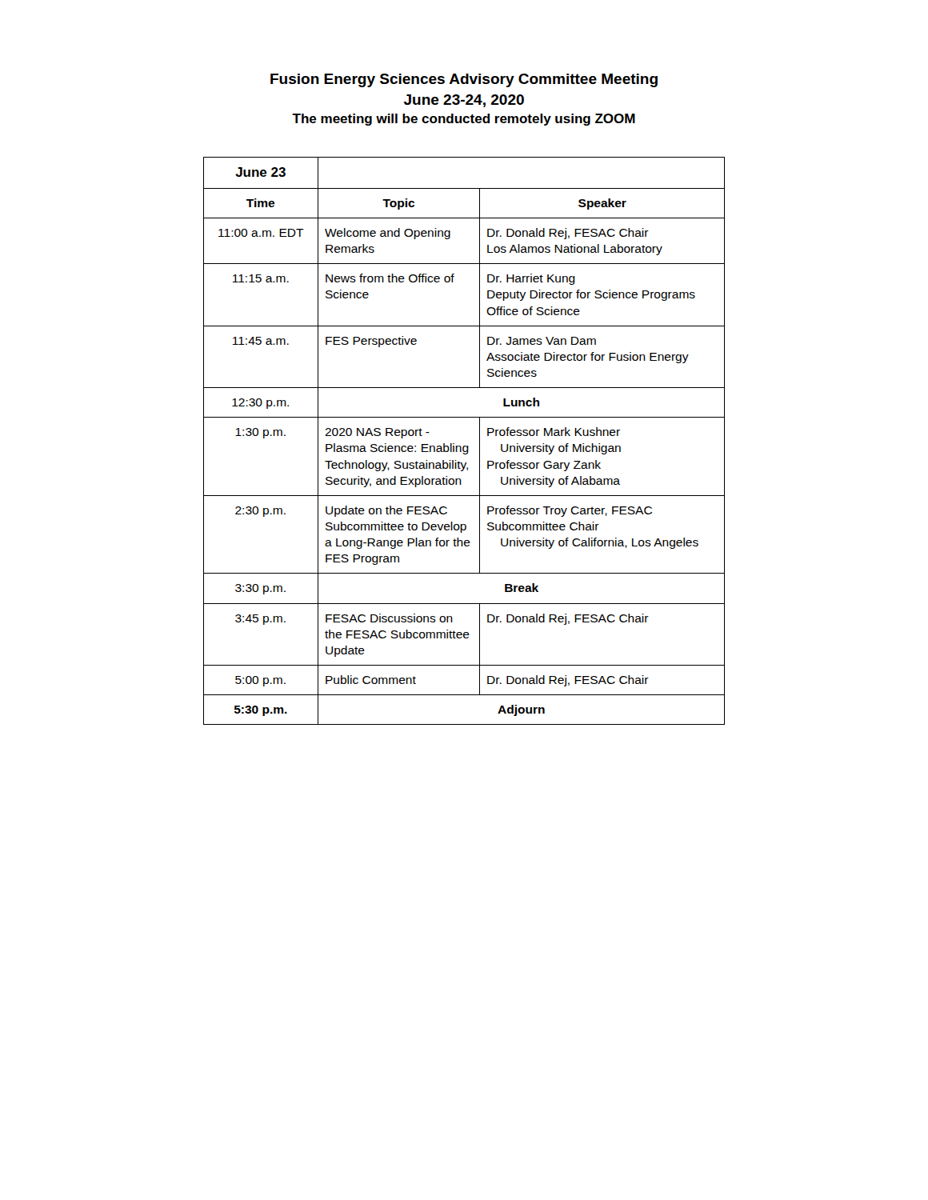Fusion Energy Sciences Advisory Committee Meeting
June 23-24, 2020
The meeting will be conducted remotely using ZOOM
| June 23 | |
| Time | Topic | Speaker |
| 11:00 a.m. EDT | Welcome and Opening Remarks | Dr. Donald Rej, FESAC Chair Los Alamos National Laboratory |
| 11:15 a.m. | News from the Office of Science | Dr. Harriet Kung Deputy Director for Science Programs Office of Science |
| 11:45 a.m. | FES Perspective | Dr. James Van Dam Associate Director for Fusion Energy Sciences |
| 12:30 p.m. | Lunch |
| 1:30 p.m. | 2020 NAS Report - Plasma Science: Enabling Technology, Sustainability, Security, and Exploration | Professor Mark Kushner University of Michigan Professor Gary Zank University of Alabama |
| 2:30 p.m. | Update on the FESAC Subcommittee to Develop a Long-Range Plan for the FES Program | Professor Troy Carter, FESAC Subcommittee Chair University of California, Los Angeles |
| 3:30 p.m. | Break |
| 3:45 p.m. | FESAC Discussions on the FESAC Subcommittee Update | Dr. Donald Rej, FESAC Chair |
| 5:00 p.m. | Public Comment | Dr. Donald Rej, FESAC Chair |
| 5:30 p.m. | Adjourn |